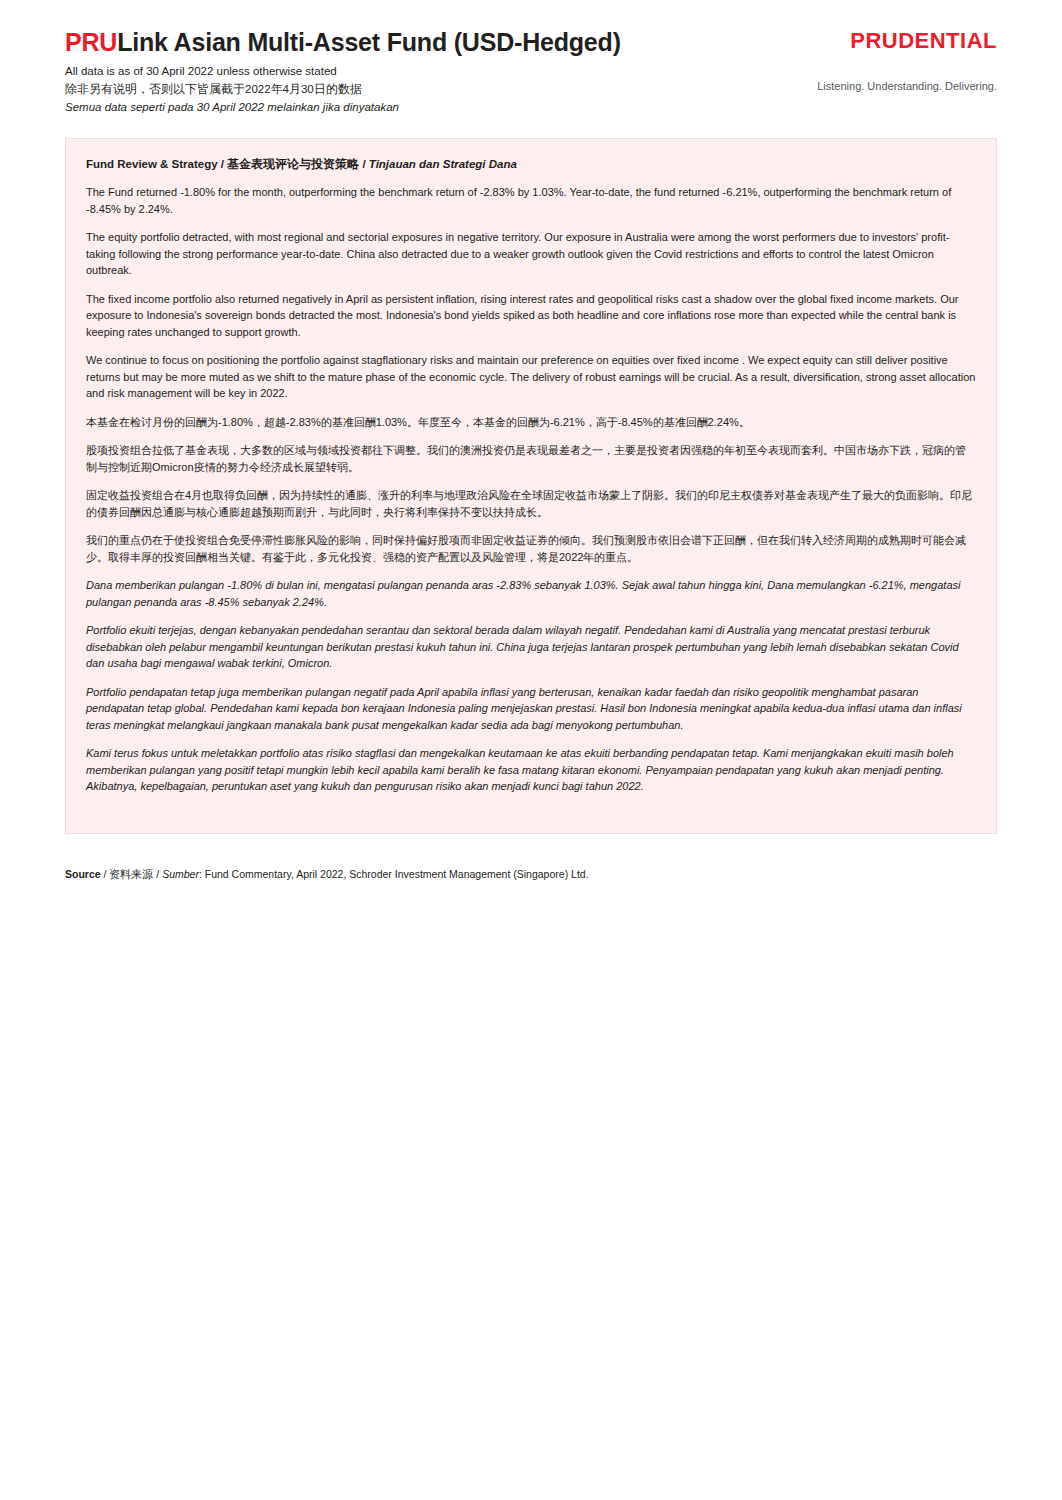PRULink Asian Multi-Asset Fund (USD-Hedged)
PRUDENTIAL
Listening. Understanding. Delivering.
All data is as of 30 April 2022 unless otherwise stated
除非另有说明，否则以下皆属截于2022年4月30日的数据
Semua data seperti pada 30 April 2022 melainkan jika dinyatakan
Fund Review & Strategy / 基金表现评论与投资策略 / Tinjauan dan Strategi Dana
The Fund returned -1.80% for the month, outperforming the benchmark return of -2.83% by 1.03%. Year-to-date, the fund returned -6.21%, outperforming the benchmark return of -8.45% by 2.24%.
The equity portfolio detracted, with most regional and sectorial exposures in negative territory. Our exposure in Australia were among the worst performers due to investors' profit-taking following the strong performance year-to-date. China also detracted due to a weaker growth outlook given the Covid restrictions and efforts to control the latest Omicron outbreak.
The fixed income portfolio also returned negatively in April as persistent inflation, rising interest rates and geopolitical risks cast a shadow over the global fixed income markets. Our exposure to Indonesia's sovereign bonds detracted the most. Indonesia's bond yields spiked as both headline and core inflations rose more than expected while the central bank is keeping rates unchanged to support growth.
We continue to focus on positioning the portfolio against stagflationary risks and maintain our preference on equities over fixed income . We expect equity can still deliver positive returns but may be more muted as we shift to the mature phase of the economic cycle. The delivery of robust earnings will be crucial. As a result, diversification, strong asset allocation and risk management will be key in 2022.
本基金在检讨月份的回酬为-1.80%，超越-2.83%的基准回酬1.03%。年度至今，本基金的回酬为-6.21%，高于-8.45%的基准回酬2.24%。
股项投资组合拉低了基金表现，大多数的区域与领域投资都往下调整。我们的澳洲投资仍是表现最差者之一，主要是投资者因强稳的年初至今表现而套利。中国市场亦下跌，冠病的管制与控制近期Omicron疫情的努力令经济成长展望转弱。
固定收益投资组合在4月也取得负回酬，因为持续性的通膨、涨升的利率与地理政治风险在全球固定收益市场蒙上了阴影。我们的印尼主权债券对基金表现产生了最大的负面影响。印尼的债券回酬因总通膨与核心通膨超越预期而剧升，与此同时，央行将利率保持不变以扶持成长。
我们的重点仍在于使投资组合免受停滞性膨胀风险的影响，同时保持偏好股项而非固定收益证券的倾向。我们预测股市依旧会谱下正回酬，但在我们转入经济周期的成熟期时可能会减少。取得丰厚的投资回酬相当关键。有鉴于此，多元化投资、强稳的资产配置以及风险管理，将是2022年的重点。
Dana memberikan pulangan -1.80% di bulan ini, mengatasi pulangan penanda aras -2.83% sebanyak 1.03%. Sejak awal tahun hingga kini, Dana memulangkan -6.21%, mengatasi pulangan penanda aras -8.45% sebanyak 2.24%.
Portfolio ekuiti terjejas, dengan kebanyakan pendedahan serantau dan sektoral berada dalam wilayah negatif. Pendedahan kami di Australia yang mencatat prestasi terburuk disebabkan oleh pelabur mengambil keuntungan berikutan prestasi kukuh tahun ini. China juga terjejas lantaran prospek pertumbuhan yang lebih lemah disebabkan sekatan Covid dan usaha bagi mengawal wabak terkini, Omicron.
Portfolio pendapatan tetap juga memberikan pulangan negatif pada April apabila inflasi yang berterusan, kenaikan kadar faedah dan risiko geopolitik menghambat pasaran pendapatan tetap global. Pendedahan kami kepada bon kerajaan Indonesia paling menjejaskan prestasi. Hasil bon Indonesia meningkat apabila kedua-dua inflasi utama dan inflasi teras meningkat melangkaui jangkaan manakala bank pusat mengekalkan kadar sedia ada bagi menyokong pertumbuhan.
Kami terus fokus untuk meletakkan portfolio atas risiko stagflasi dan mengekalkan keutamaan ke atas ekuiti berbanding pendapatan tetap. Kami menjangkakan ekuiti masih boleh memberikan pulangan yang positif tetapi mungkin lebih kecil apabila kami beralih ke fasa matang kitaran ekonomi. Penyampaian pendapatan yang kukuh akan menjadi penting. Akibatnya, kepelbagaian, peruntukan aset yang kukuh dan pengurusan risiko akan menjadi kunci bagi tahun 2022.
Source / 资料来源 / Sumber: Fund Commentary, April 2022, Schroder Investment Management (Singapore) Ltd.